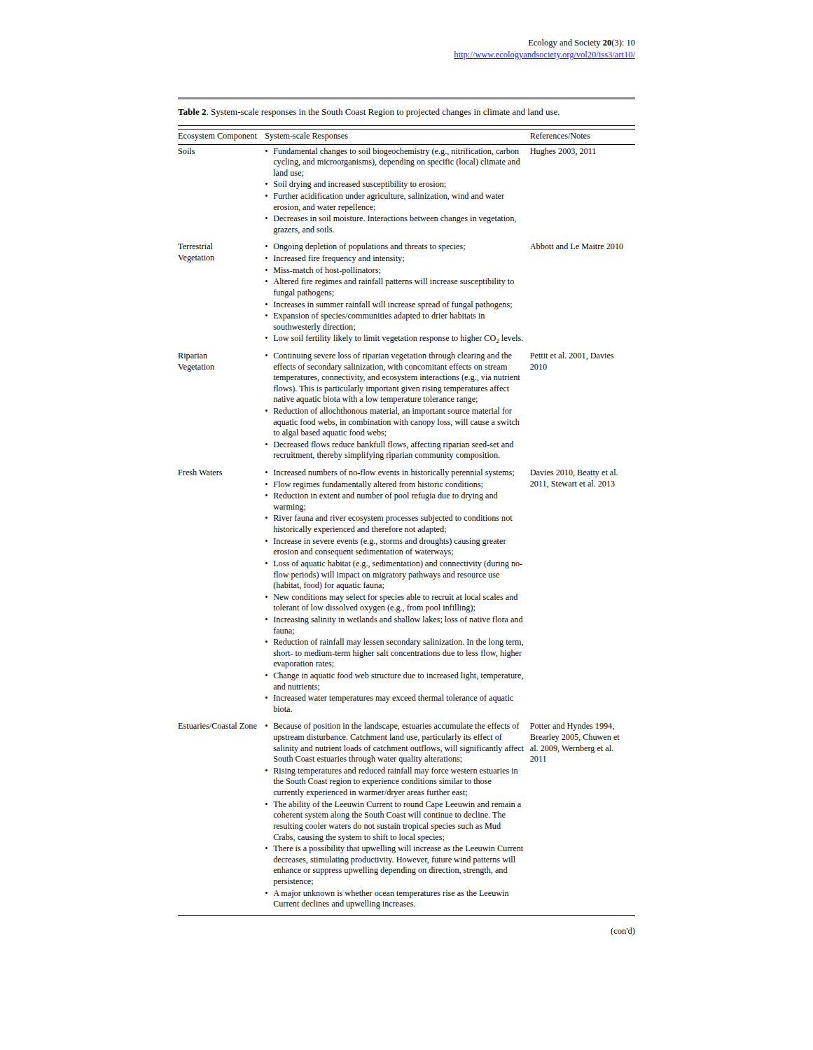Ecology and Society 20(3): 10
http://www.ecologyandsociety.org/vol20/iss3/art10/
Table 2. System-scale responses in the South Coast Region to projected changes in climate and land use.
| Ecosystem Component | System-scale Responses | References/Notes |
| --- | --- | --- |
| Soils | Fundamental changes to soil biogeochemistry (e.g., nitrification, carbon cycling, and microorganisms), depending on specific (local) climate and land use; Soil drying and increased susceptibility to erosion; Further acidification under agriculture, salinization, wind and water erosion, and water repellence; Decreases in soil moisture. Interactions between changes in vegetation, grazers, and soils. | Hughes 2003, 2011 |
| Terrestrial Vegetation | Ongoing depletion of populations and threats to species; Increased fire frequency and intensity; Miss-match of host-pollinators; Altered fire regimes and rainfall patterns will increase susceptibility to fungal pathogens; Increases in summer rainfall will increase spread of fungal pathogens; Expansion of species/communities adapted to drier habitats in southwesterly direction; Low soil fertility likely to limit vegetation response to higher CO 2 levels. | Abbott and Le Maitre 2010 |
| Riparian Vegetation | Continuing severe loss of riparian vegetation through clearing and the effects of secondary salinization, with concomitant effects on stream temperatures, connectivity, and ecosystem interactions (e.g., via nutrient flows). This is particularly important given rising temperatures affect native aquatic biota with a low temperature tolerance range; Reduction of allochthonous material, an important source material for aquatic food webs, in combination with canopy loss, will cause a switch to algal based aquatic food webs; Decreased flows reduce bankfull flows, affecting riparian seed-set and recruitment, thereby simplifying riparian community composition. | Pettit et al. 2001, Davies 2010 |
| Fresh Waters | Increased numbers of no-flow events in historically perennial systems; Flow regimes fundamentally altered from historic conditions; Reduction in extent and number of pool refugia due to drying and warming; River fauna and river ecosystem processes subjected to conditions not historically experienced and therefore not adapted; Increase in severe events (e.g., storms and droughts) causing greater erosion and consequent sedimentation of waterways; Loss of aquatic habitat (e.g., sedimentation) and connectivity (during no-flow periods) will impact on migratory pathways and resource use (habitat, food) for aquatic fauna; New conditions may select for species able to recruit at local scales and tolerant of low dissolved oxygen (e.g., from pool infilling); Increasing salinity in wetlands and shallow lakes; loss of native flora and fauna; Reduction of rainfall may lessen secondary salinization. In the long term, short- to medium-term higher salt concentrations due to less flow, higher evaporation rates; Change in aquatic food web structure due to increased light, temperature, and nutrients; Increased water temperatures may exceed thermal tolerance of aquatic biota. | Davies 2010, Beatty et al. 2011, Stewart et al. 2013 |
| Estuaries/Coastal Zone | Because of position in the landscape, estuaries accumulate the effects of upstream disturbance. Catchment land use, particularly its effect of salinity and nutrient loads of catchment outflows, will significantly affect South Coast estuaries through water quality alterations; Rising temperatures and reduced rainfall may force western estuaries in the South Coast region to experience conditions similar to those currently experienced in warmer/dryer areas further east; The ability of the Leeuwin Current to round Cape Leeuwin and remain a coherent system along the South Coast will continue to decline. The resulting cooler waters do not sustain tropical species such as Mud Crabs, causing the system to shift to local species; There is a possibility that upwelling will increase as the Leeuwin Current decreases, stimulating productivity. However, future wind patterns will enhance or suppress upwelling depending on direction, strength, and persistence; A major unknown is whether ocean temperatures rise as the Leeuwin Current declines and upwelling increases. | Potter and Hyndes 1994, Brearley 2005, Chuwen et al. 2009, Wernberg et al. 2011 |
(con'd)